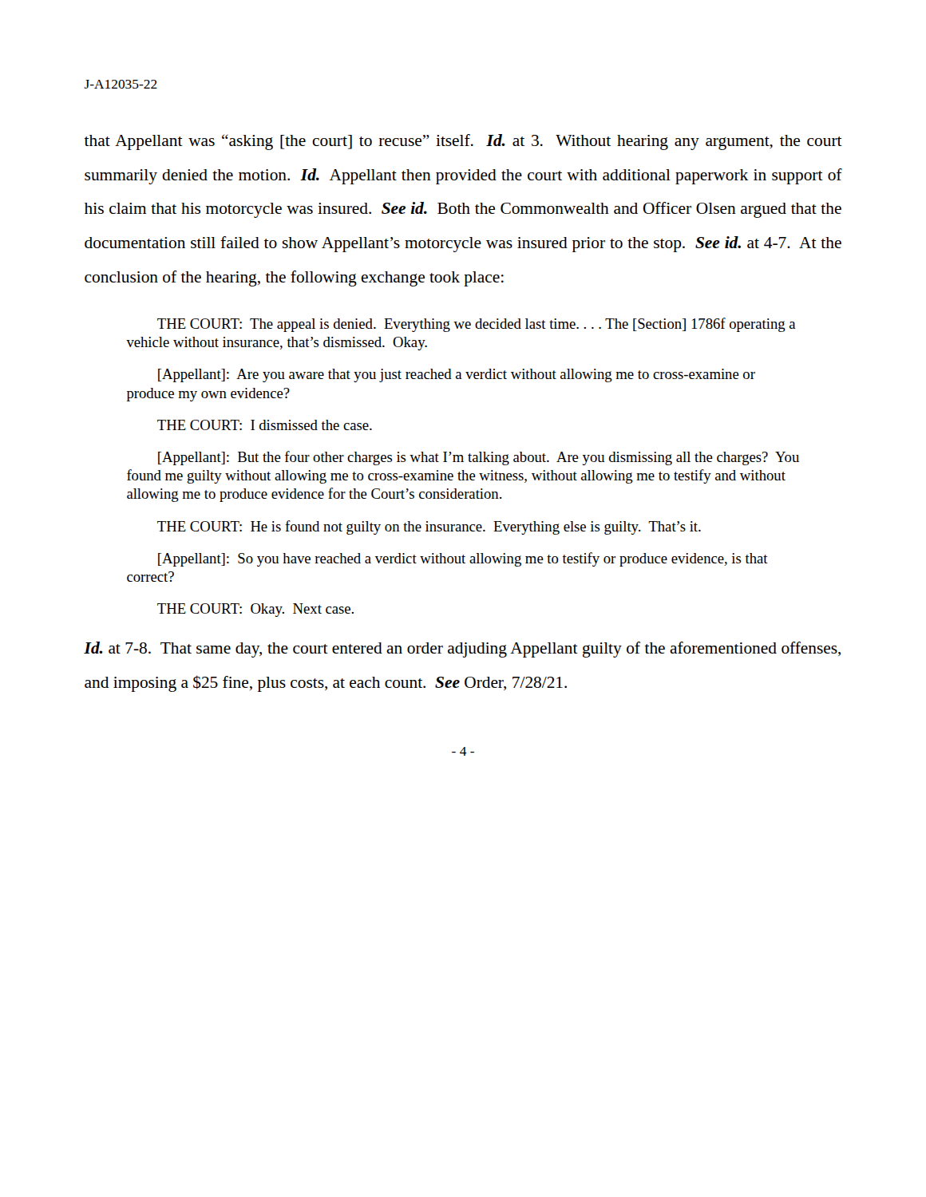J-A12035-22
that Appellant was “asking [the court] to recuse” itself. Id. at 3. Without hearing any argument, the court summarily denied the motion. Id. Appellant then provided the court with additional paperwork in support of his claim that his motorcycle was insured. See id. Both the Commonwealth and Officer Olsen argued that the documentation still failed to show Appellant’s motorcycle was insured prior to the stop. See id. at 4-7. At the conclusion of the hearing, the following exchange took place:
THE COURT: The appeal is denied. Everything we decided last time. . . . The [Section] 1786f operating a vehicle without insurance, that’s dismissed. Okay.
[Appellant]: Are you aware that you just reached a verdict without allowing me to cross-examine or produce my own evidence?
THE COURT: I dismissed the case.
[Appellant]: But the four other charges is what I’m talking about. Are you dismissing all the charges? You found me guilty without allowing me to cross-examine the witness, without allowing me to testify and without allowing me to produce evidence for the Court’s consideration.
THE COURT: He is found not guilty on the insurance. Everything else is guilty. That’s it.
[Appellant]: So you have reached a verdict without allowing me to testify or produce evidence, is that correct?
THE COURT: Okay. Next case.
Id. at 7-8. That same day, the court entered an order adjuding Appellant guilty of the aforementioned offenses, and imposing a $25 fine, plus costs, at each count. See Order, 7/28/21.
- 4 -